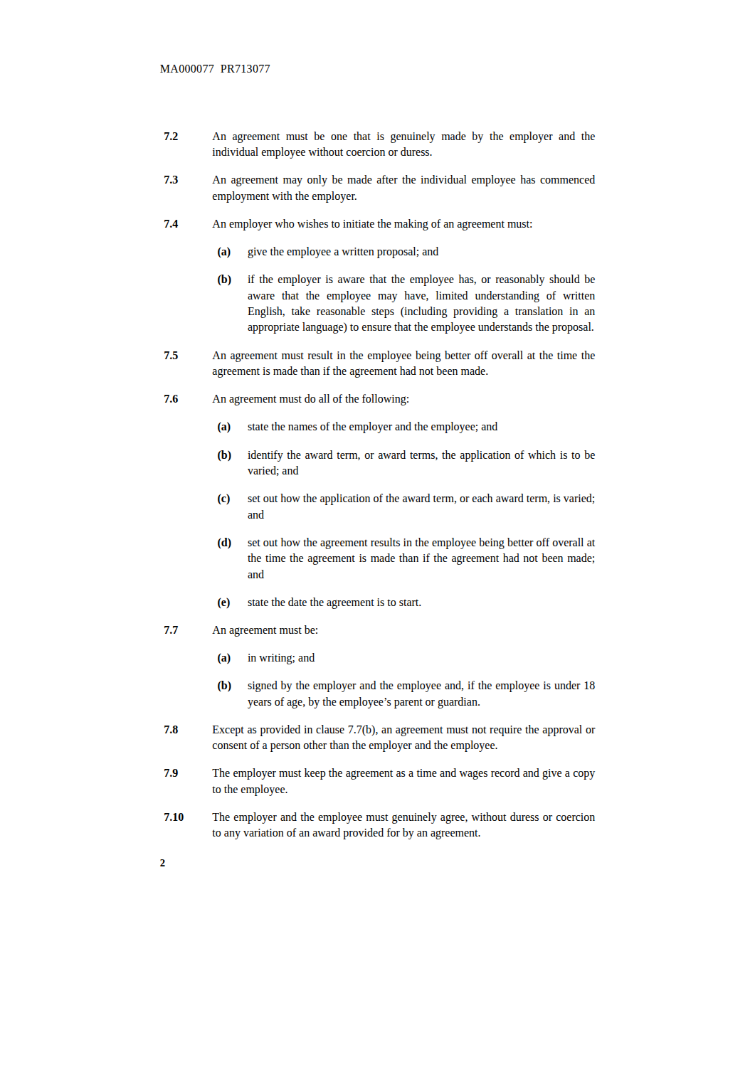MA000077 PR713077
7.2
An agreement must be one that is genuinely made by the employer and the individual employee without coercion or duress.
7.3
An agreement may only be made after the individual employee has commenced employment with the employer.
7.4
An employer who wishes to initiate the making of an agreement must:
(a)
give the employee a written proposal; and
(b)
if the employer is aware that the employee has, or reasonably should be aware that the employee may have, limited understanding of written English, take reasonable steps (including providing a translation in an appropriate language) to ensure that the employee understands the proposal.
7.5
An agreement must result in the employee being better off overall at the time the agreement is made than if the agreement had not been made.
7.6
An agreement must do all of the following:
(a)
state the names of the employer and the employee; and
(b)
identify the award term, or award terms, the application of which is to be varied; and
(c)
set out how the application of the award term, or each award term, is varied; and
(d)
set out how the agreement results in the employee being better off overall at the time the agreement is made than if the agreement had not been made; and
(e)
state the date the agreement is to start.
7.7
An agreement must be:
(a)
in writing; and
(b)
signed by the employer and the employee and, if the employee is under 18 years of age, by the employee’s parent or guardian.
7.8
Except as provided in clause 7.7(b), an agreement must not require the approval or consent of a person other than the employer and the employee.
7.9
The employer must keep the agreement as a time and wages record and give a copy to the employee.
7.10
The employer and the employee must genuinely agree, without duress or coercion to any variation of an award provided for by an agreement.
2